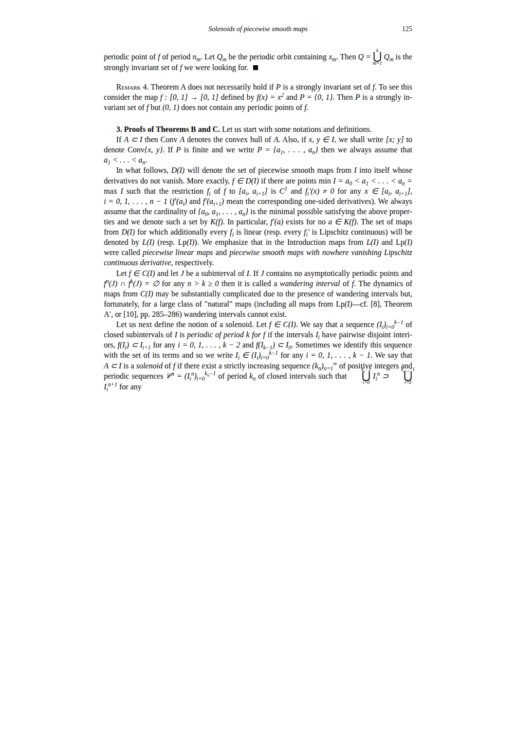Solenoids of piecewise smooth maps 125
periodic point of f of period nm. Let Qm be the periodic orbit containing xm. Then Q = k⋃m=1 Qm is the strongly invariant set of f we were looking for.
Remark 4. Theorem A does not necessarily hold if P is a strongly invariant set of f. To see this consider the map f : [0, 1] → [0, 1] defined by f(x) = x2 and P = {0, 1}. Then P is a strongly invariant set of f but (0, 1) does not contain any periodic points of f.
3. Proofs of Theorems B and C. Let us start with some notations and definitions.
If A ⊂ I then Conv A denotes the convex hull of A. Also, if x, y ∈ I, we shall write [x; y] to denote Conv{x, y}. If P is finite and we write P = {a1, . . . , an} then we always assume that a1 < . . . < an.
In what follows, D(I) will denote the set of piecewise smooth maps from I into itself whose derivatives do not vanish. More exactly, f ∈ D(I) if there are points min I = a0 < a1 < . . . < an = max I such that the restriction fi of f to [ai, ai+1] is C1 and fi′(x) ≠ 0 for any x ∈ [ai, ai+1], i = 0, 1, . . . , n − 1 (f′(ai) and f′(ai+1) mean the corresponding one-sided derivatives). We always assume that the cardinality of {a0, a1, . . . , an} is the minimal possible satisfying the above properties and we denote such a set by K(f). In particular, f′(a) exists for no a ∈ K(f). The set of maps from D(I) for which additionally every fi is linear (resp. every fi′ is Lipschitz continuous) will be denoted by L(I) (resp. Lp(I)). We emphasize that in the Introduction maps from L(I) and Lp(I) were called piecewise linear maps and piecewise smooth maps with nowhere vanishing Lipschitz continuous derivative, respectively.
Let f ∈ C(I) and let J be a subinterval of I. If J contains no asymptotically periodic points and fn(J) ∩ fk(J) = ∅ for any n > k ≥ 0 then it is called a wandering interval of f. The dynamics of maps from C(I) may be substantially complicated due to the presence of wandering intervals but, fortunately, for a large class of "natural" maps (including all maps from Lp(I)—cf. [8], Theorem A′, or [10], pp. 285–286) wandering intervals cannot exist.
Let us next define the notion of a solenoid. Let f ∈ C(I). We say that a sequence (Ii)i=0k−1 of closed subintervals of I is periodic of period k for f if the intervals Ii have pairwise disjoint interiors, f(Ii) ⊂ Ii+1 for any i = 0, 1, . . . , k − 2 and f(Ik−1) ⊂ I0. Sometimes we identify this sequence with the set of its terms and so we write Ii ∈ (Ii)i=0k−1 for any i = 0, 1, . . . , k − 1. We say that A ⊂ I is a solenoid of f if there exist a strictly increasing sequence (kn)n=1∞ of positive integers and periodic sequences 𝒞n = (Iin)i=0kn−1 of period kn of closed intervals such that kn−1⋃i=0 Iin ⊃ kn+1−1⋃i=0 Iin+1 for any